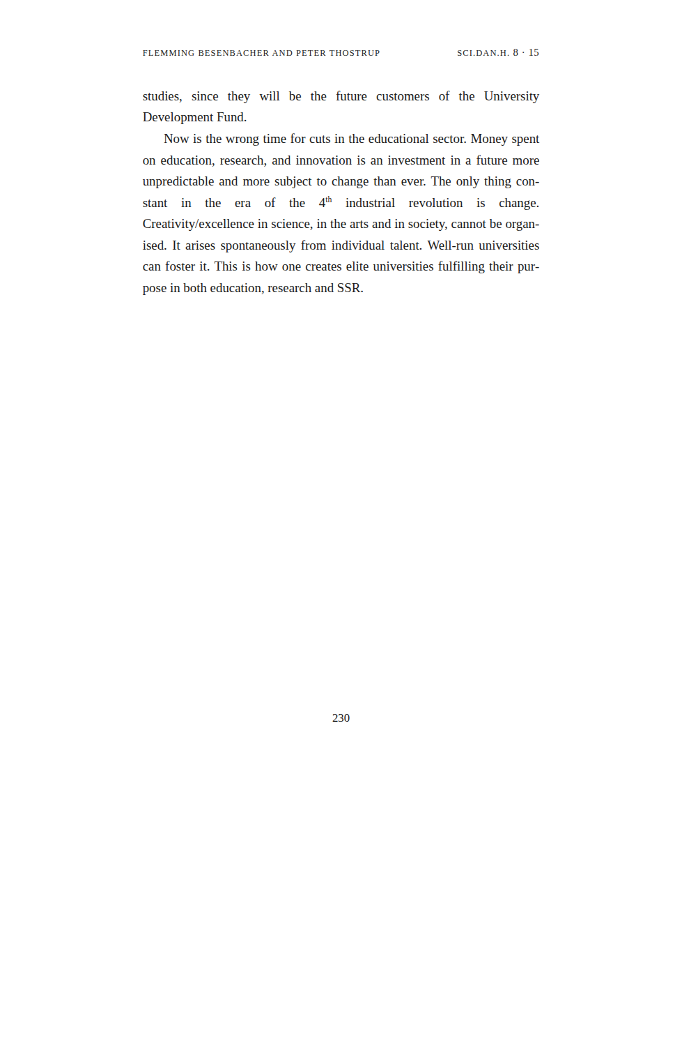Flemming Besenbacher and Peter Thostrup sci.dan.h. 8 · 15
studies, since they will be the future customers of the University Development Fund.
Now is the wrong time for cuts in the educational sector. Money spent on education, research, and innovation is an investment in a future more unpredictable and more subject to change than ever. The only thing constant in the era of the 4th industrial revolution is change. Creativity/excellence in science, in the arts and in society, cannot be organised. It arises spontaneously from individual talent. Well-run universities can foster it. This is how one creates elite universities fulfilling their purpose in both education, research and SSR.
230